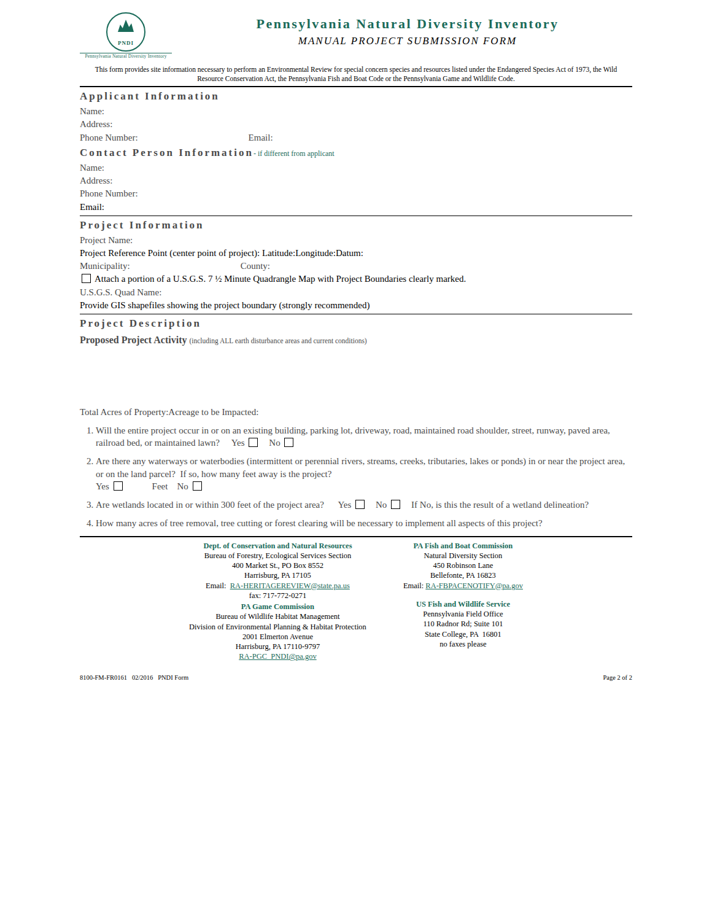Pennsylvania Natural Diversity Inventory
Pennsylvania Natural Diversity Inventory
MANUAL PROJECT SUBMISSION FORM
This form provides site information necessary to perform an Environmental Review for special concern species and resources listed under the Endangered Species Act of 1973, the Wild Resource Conservation Act, the Pennsylvania Fish and Boat Code or the Pennsylvania Game and Wildlife Code.
Applicant Information
Name:
Address:
Phone Number: Email:
Contact Person Information- if different from applicant
Name:
Address:
Phone Number:
Email:
Project Information
Project Name:
Project Reference Point (center point of project): Latitude: Longitude: Datum:
Municipality: County:
Attach a portion of a U.S.G.S. 7 ½ Minute Quadrangle Map with Project Boundaries clearly marked.
U.S.G.S. Quad Name:
Provide GIS shapefiles showing the project boundary (strongly recommended)
Project Description
Proposed Project Activity (including ALL earth disturbance areas and current conditions)
Total Acres of Property: Acreage to be Impacted:
Will the entire project occur in or on an existing building, parking lot, driveway, road, maintained road shoulder, street, runway, paved area, railroad bed, or maintained lawn? Yes No
Are there any waterways or waterbodies (intermittent or perennial rivers, streams, creeks, tributaries, lakes or ponds) in or near the project area, or on the land parcel? If so, how many feet away is the project?
Yes Feet No
Are wetlands located in or within 300 feet of the project area? Yes No If No, is this the result of a wetland delineation?
How many acres of tree removal, tree cutting or forest clearing will be necessary to implement all aspects of this project?
Dept. of Conservation and Natural Resources
Bureau of Forestry, Ecological Services Section
400 Market St., PO Box 8552
Harrisburg, PA 17105
Email: RA-HERITAGEREVIEW@state.pa.us
fax: 717-772-0271
PA Game Commission
Bureau of Wildlife Habitat Management
Division of Environmental Planning & Habitat Protection
2001 Elmerton Avenue
Harrisburg, PA 17110-9797
RA-PGC_PNDI@pa.gov
PA Fish and Boat Commission
Natural Diversity Section
450 Robinson Lane
Bellefonte, PA 16823
Email: RA-FBPACENOTIFY@pa.gov
US Fish and Wildlife Service
Pennsylvania Field Office
110 Radnor Rd; Suite 101
State College, PA 16801
no faxes please
8100-FM-FR0161 02/2016 PNDI Form
Page 2 of 2